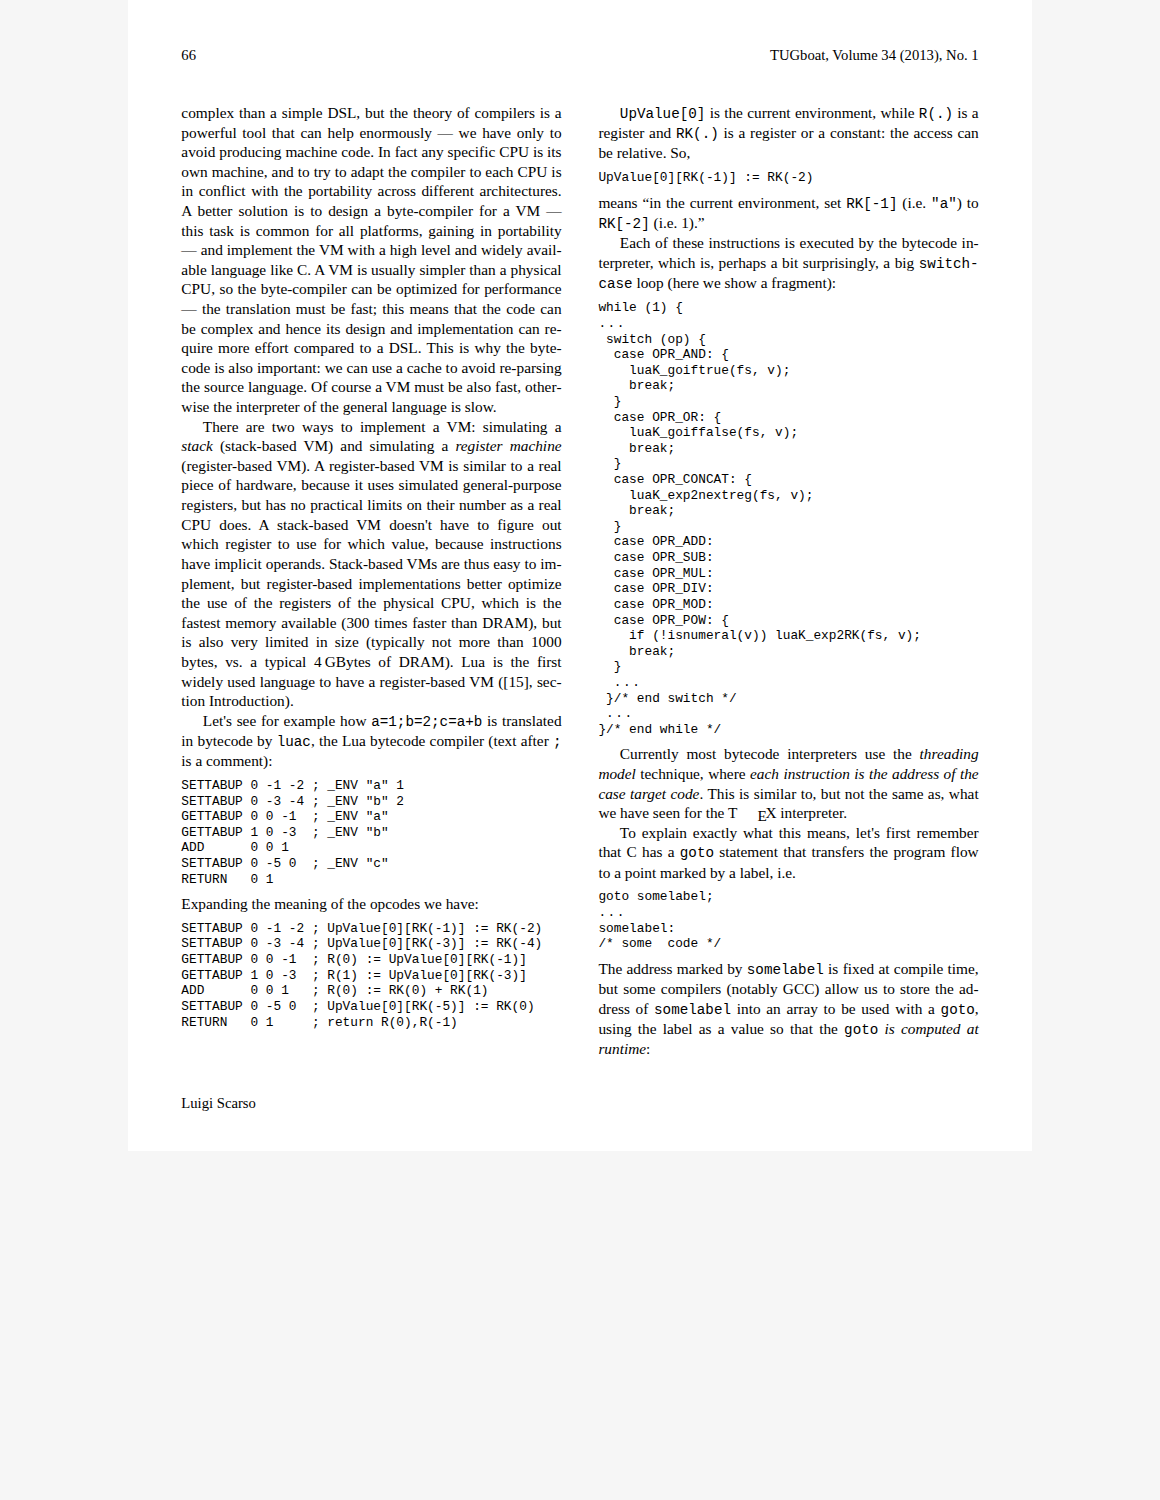66 TUGboat, Volume 34 (2013), No. 1
complex than a simple DSL, but the theory of compilers is a powerful tool that can help enormously — we have only to avoid producing machine code. In fact any specific CPU is its own machine, and to try to adapt the compiler to each CPU is in conflict with the portability across different architectures. A better solution is to design a byte-compiler for a VM — this task is common for all platforms, gaining in portability — and implement the VM with a high level and widely available language like C. A VM is usually simpler than a physical CPU, so the byte-compiler can be optimized for performance — the translation must be fast; this means that the code can be complex and hence its design and implementation can require more effort compared to a DSL. This is why the bytecode is also important: we can use a cache to avoid re-parsing the source language. Of course a VM must be also fast, otherwise the interpreter of the general language is slow.
There are two ways to implement a VM: simulating a stack (stack-based VM) and simulating a register machine (register-based VM). A register-based VM is similar to a real piece of hardware, because it uses simulated general-purpose registers, but has no practical limits on their number as a real CPU does. A stack-based VM doesn't have to figure out which register to use for which value, because instructions have implicit operands. Stack-based VMs are thus easy to implement, but register-based implementations better optimize the use of the registers of the physical CPU, which is the fastest memory available (300 times faster than DRAM), but is also very limited in size (typically not more than 1000 bytes, vs. a typical 4 GBytes of DRAM). Lua is the first widely used language to have a register-based VM ([15], section Introduction).
Let's see for example how a=1;b=2;c=a+b is translated in bytecode by luac, the Lua bytecode compiler (text after ; is a comment):
SETTABUP 0 -1 -2 ; _ENV "a" 1
SETTABUP 0 -3 -4 ; _ENV "b" 2
GETTABUP 0 0 -1  ; _ENV "a"
GETTABUP 1 0 -3  ; _ENV "b"
ADD      0 0 1
SETTABUP 0 -5 0  ; _ENV "c"
RETURN   0 1
Expanding the meaning of the opcodes we have:
SETTABUP 0 -1 -2 ; UpValue[0][RK(-1)] := RK(-2)
SETTABUP 0 -3 -4 ; UpValue[0][RK(-3)] := RK(-4)
GETTABUP 0 0 -1  ; R(0) := UpValue[0][RK(-1)]
GETTABUP 1 0 -3  ; R(1) := UpValue[0][RK(-3)]
ADD      0 0 1   ; R(0) := RK(0) + RK(1)
SETTABUP 0 -5 0  ; UpValue[0][RK(-5)] := RK(0)
RETURN   0 1     ; return R(0),R(-1)
UpValue[0] is the current environment, while R(.) is a register and RK(.) is a register or a constant: the access can be relative. So,
UpValue[0][RK(-1)] := RK(-2)
means “in the current environment, set RK[-1] (i.e. "a") to RK[-2] (i.e. 1).”
Each of these instructions is executed by the bytecode interpreter, which is, perhaps a bit surprisingly, a big switch-case loop (here we show a fragment):
while (1) {
...
 switch (op) {
  case OPR_AND: {
    luaK_goiftrue(fs, v);
    break;
  }
  case OPR_OR: {
    luaK_goiffalse(fs, v);
    break;
  }
  case OPR_CONCAT: {
    luaK_exp2nextreg(fs, v);
    break;
  }
  case OPR_ADD:
  case OPR_SUB:
  case OPR_MUL:
  case OPR_DIV:
  case OPR_MOD:
  case OPR_POW: {
    if (!isnumeral(v)) luaK_exp2RK(fs, v);
    break;
  }
  ...
 }/* end switch */
 ...
}/* end while */
Currently most bytecode interpreters use the threading model technique, where each instruction is the address of the case target code. This is similar to, but not the same as, what we have seen for the Te X interpreter.
To explain exactly what this means, let's first remember that C has a goto statement that transfers the program flow to a point marked by a label, i.e.
goto somelabel;
...
somelabel:
/* some  code */
The address marked by somelabel is fixed at compile time, but some compilers (notably GCC) allow us to store the address of somelabel into an array to be used with a goto, using the label as a value so that the goto is computed at runtime:
Luigi Scarso